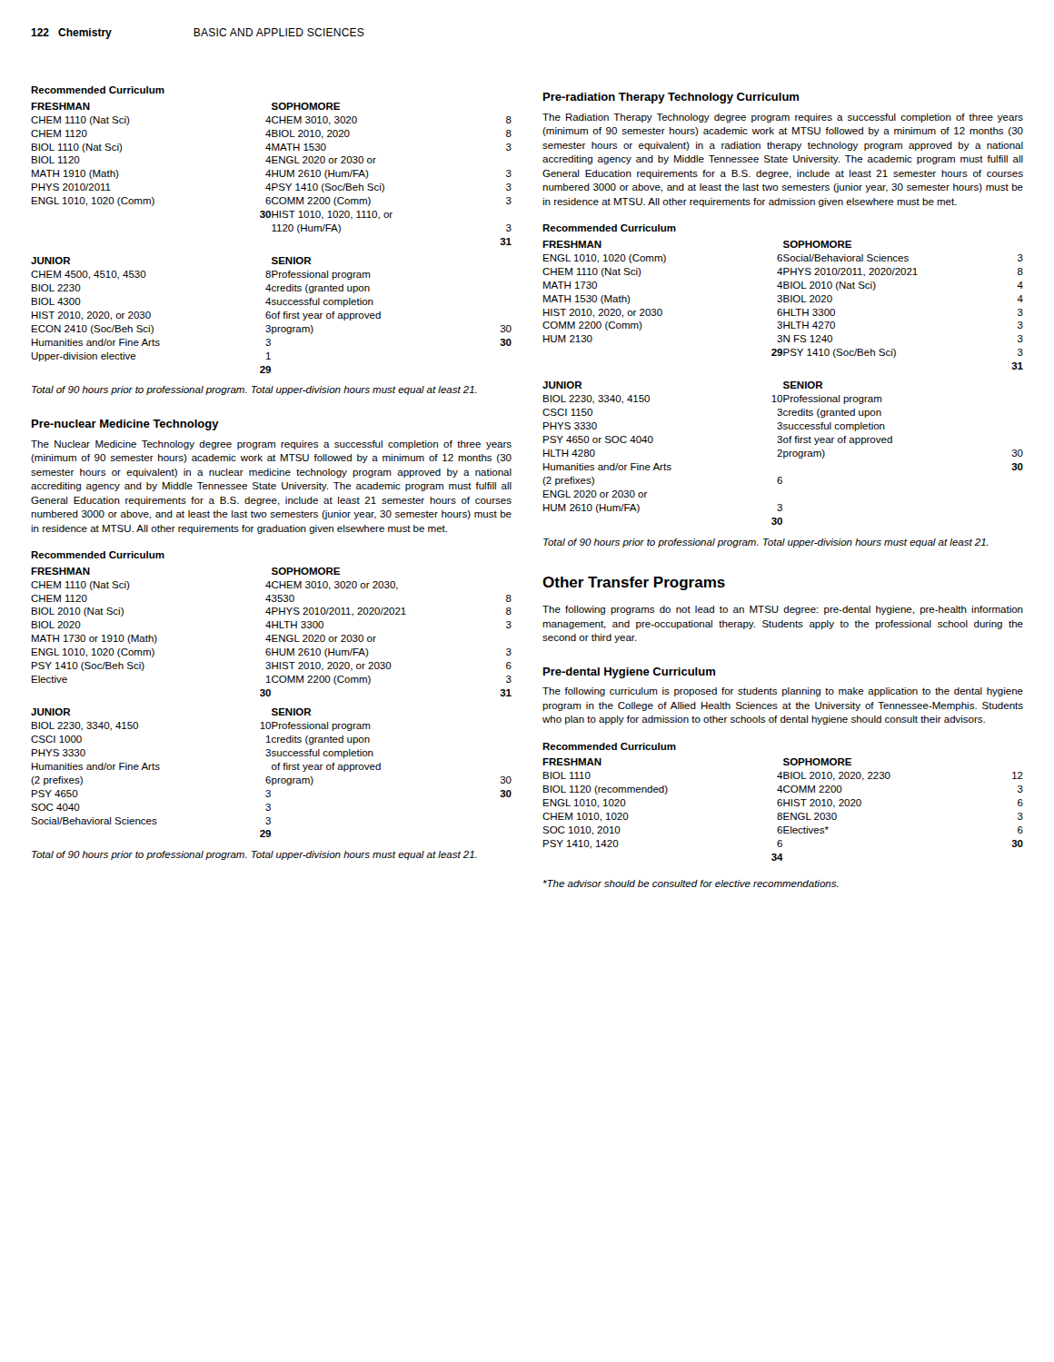122 Chemistry BASIC AND APPLIED SCIENCES
Recommended Curriculum
| FRESHMAN | | SOPHOMORE | |
| CHEM 1110 (Nat Sci) | 4 | CHEM 3010, 3020 | 8 |
| CHEM 1120 | 4 | BIOL 2010, 2020 | 8 |
| BIOL 1110 (Nat Sci) | 4 | MATH 1530 | 3 |
| BIOL 1120 | 4 | ENGL 2020 or 2030 or | |
| MATH 1910 (Math) | 4 | HUM 2610 (Hum/FA) | 3 |
| PHYS 2010/2011 | 4 | PSY 1410 (Soc/Beh Sci) | 3 |
| ENGL 1010, 1020 (Comm) | 6 | COMM 2200 (Comm) | 3 |
| | 30 | HIST 1010, 1020, 1110, or | |
| | | 1120 (Hum/FA) | 3 |
| | | | 31 |
| JUNIOR | | SENIOR | |
| CHEM 4500, 4510, 4530 | 8 | Professional program | |
| BIOL 2230 | 4 | credits (granted upon | |
| BIOL 4300 | 4 | successful completion | |
| HIST 2010, 2020, or 2030 | 6 | of first year of approved | |
| ECON 2410 (Soc/Beh Sci) | 3 | program) | 30 |
| Humanities and/or Fine Arts | 3 | | 30 |
| Upper-division elective | 1 | | |
| | 29 | | |
Total of 90 hours prior to professional program. Total upper-division hours must equal at least 21.
Pre-nuclear Medicine Technology
The Nuclear Medicine Technology degree program requires a successful completion of three years (minimum of 90 semester hours) academic work at MTSU followed by a minimum of 12 months (30 semester hours or equivalent) in a nuclear medicine technology program approved by a national accrediting agency and by Middle Tennessee State University. The academic program must fulfill all General Education requirements for a B.S. degree, include at least 21 semester hours of courses numbered 3000 or above, and at least the last two semesters (junior year, 30 semester hours) must be in residence at MTSU. All other requirements for graduation given elsewhere must be met.
Recommended Curriculum
| FRESHMAN | | SOPHOMORE | |
| CHEM 1110 (Nat Sci) | 4 | CHEM 3010, 3020 or 2030, | |
| CHEM 1120 | 4 | 3530 | 8 |
| BIOL 2010 (Nat Sci) | 4 | PHYS 2010/2011, 2020/2021 | 8 |
| BIOL 2020 | 4 | HLTH 3300 | 3 |
| MATH 1730 or 1910 (Math) | 4 | ENGL 2020 or 2030 or | |
| ENGL 1010, 1020 (Comm) | 6 | HUM 2610 (Hum/FA) | 3 |
| PSY 1410 (Soc/Beh Sci) | 3 | HIST 2010, 2020, or 2030 | 6 |
| Elective | 1 | COMM 2200 (Comm) | 3 |
| | 30 | | 31 |
| JUNIOR | | SENIOR | |
| BIOL 2230, 3340, 4150 | 10 | Professional program | |
| CSCI 1000 | 1 | credits (granted upon | |
| PHYS 3330 | 3 | successful completion | |
| Humanities and/or Fine Arts | | of first year of approved | |
| (2 prefixes) | 6 | program) | 30 |
| PSY 4650 | 3 | | 30 |
| SOC 4040 | 3 | | |
| Social/Behavioral Sciences | 3 | | |
| | 29 | | |
Total of 90 hours prior to professional program. Total upper-division hours must equal at least 21.
Pre-radiation Therapy Technology Curriculum
The Radiation Therapy Technology degree program requires a successful completion of three years (minimum of 90 semester hours) academic work at MTSU followed by a minimum of 12 months (30 semester hours or equivalent) in a radiation therapy technology program approved by a national accrediting agency and by Middle Tennessee State University. The academic program must fulfill all General Education requirements for a B.S. degree, include at least 21 semester hours of courses numbered 3000 or above, and at least the last two semesters (junior year, 30 semester hours) must be in residence at MTSU. All other requirements for admission given elsewhere must be met.
Recommended Curriculum
| FRESHMAN | | SOPHOMORE | |
| ENGL 1010, 1020 (Comm) | 6 | Social/Behavioral Sciences | 3 |
| CHEM 1110 (Nat Sci) | 4 | PHYS 2010/2011, 2020/2021 | 8 |
| MATH 1730 | 4 | BIOL 2010 (Nat Sci) | 4 |
| MATH 1530 (Math) | 3 | BIOL 2020 | 4 |
| HIST 2010, 2020, or 2030 | 6 | HLTH 3300 | 3 |
| COMM 2200 (Comm) | 3 | HLTH 4270 | 3 |
| HUM 2130 | 3 | N FS 1240 | 3 |
| | 29 | PSY 1410 (Soc/Beh Sci) | 3 |
| | | | 31 |
| JUNIOR | | SENIOR | |
| BIOL 2230, 3340, 4150 | 10 | Professional program | |
| CSCI 1150 | 3 | credits (granted upon | |
| PHYS 3330 | 3 | successful completion | |
| PSY 4650 or SOC 4040 | 3 | of first year of approved | |
| HLTH 4280 | 2 | program) | 30 |
| Humanities and/or Fine Arts | | | 30 |
| (2 prefixes) | 6 | | |
| ENGL 2020 or 2030 or | | | |
| HUM 2610 (Hum/FA) | 3 | | |
| | 30 | | |
Total of 90 hours prior to professional program. Total upper-division hours must equal at least 21.
Other Transfer Programs
The following programs do not lead to an MTSU degree: pre-dental hygiene, pre-health information management, and pre-occupational therapy. Students apply to the professional school during the second or third year.
Pre-dental Hygiene Curriculum
The following curriculum is proposed for students planning to make application to the dental hygiene program in the College of Allied Health Sciences at the University of Tennessee-Memphis. Students who plan to apply for admission to other schools of dental hygiene should consult their advisors.
Recommended Curriculum
| FRESHMAN | | SOPHOMORE | |
| BIOL 1110 | 4 | BIOL 2010, 2020, 2230 | 12 |
| BIOL 1120 (recommended) | 4 | COMM 2200 | 3 |
| ENGL 1010, 1020 | 6 | HIST 2010, 2020 | 6 |
| CHEM 1010, 1020 | 8 | ENGL 2030 | 3 |
| SOC 1010, 2010 | 6 | Electives* | 6 |
| PSY 1410, 1420 | 6 | | 30 |
| | 34 | | |
*The advisor should be consulted for elective recommendations.